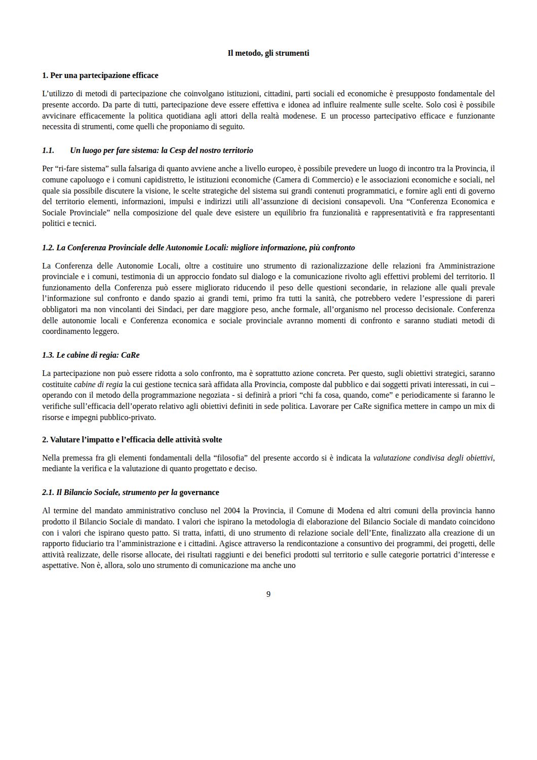Il metodo, gli strumenti
1. Per una partecipazione efficace
L’utilizzo di metodi di partecipazione che coinvolgano istituzioni, cittadini, parti sociali ed economiche è presupposto fondamentale del presente accordo. Da parte di tutti, partecipazione deve essere effettiva e idonea ad influire realmente sulle scelte. Solo così è possibile avvicinare efficacemente la politica quotidiana agli attori della realtà modenese. E un processo partecipativo efficace e funzionante necessita di strumenti, come quelli che proponiamo di seguito.
1.1. Un luogo per fare sistema: la Cesp del nostro territorio
Per “ri-fare sistema” sulla falsariga di quanto avviene anche a livello europeo, è possibile prevedere un luogo di incontro tra la Provincia, il comune capoluogo e i comuni capidistretto, le istituzioni economiche (Camera di Commercio) e le associazioni economiche e sociali, nel quale sia possibile discutere la visione, le scelte strategiche del sistema sui grandi contenuti programmatici, e fornire agli enti di governo del territorio elementi, informazioni, impulsi e indirizzi utili all’assunzione di decisioni consapevoli. Una “Conferenza Economica e Sociale Provinciale” nella composizione del quale deve esistere un equilibrio fra funzionalità e rappresentatività e fra rappresentanti politici e tecnici.
1.2. La Conferenza Provinciale delle Autonomie Locali: migliore informazione, più confronto
La Conferenza delle Autonomie Locali, oltre a costituire uno strumento di razionalizzazione delle relazioni fra Amministrazione provinciale e i comuni, testimonia di un approccio fondato sul dialogo e la comunicazione rivolto agli effettivi problemi del territorio. Il funzionamento della Conferenza può essere migliorato riducendo il peso delle questioni secondarie, in relazione alle quali prevale l’informazione sul confronto e dando spazio ai grandi temi, primo fra tutti la sanità, che potrebbero vedere l’espressione di pareri obbligatori ma non vincolanti dei Sindaci, per dare maggiore peso, anche formale, all’organismo nel processo decisionale. Conferenza delle autonomie locali e Conferenza economica e sociale provinciale avranno momenti di confronto e saranno studiati metodi di coordinamento leggero.
1.3. Le cabine di regia: CaRe
La partecipazione non può essere ridotta a solo confronto, ma è soprattutto azione concreta. Per questo, sugli obiettivi strategici, saranno costituite cabine di regia la cui gestione tecnica sarà affidata alla Provincia, composte dal pubblico e dai soggetti privati interessati, in cui – operando con il metodo della programmazione negoziata - si definirà a priori “chi fa cosa, quando, come” e periodicamente si faranno le verifiche sull’efficacia dell’operato relativo agli obiettivi definiti in sede politica. Lavorare per CaRe significa mettere in campo un mix di risorse e impegni pubblico-privato.
2. Valutare l’impatto e l’efficacia delle attività svolte
Nella premessa fra gli elementi fondamentali della “filosofia” del presente accordo si è indicata la valutazione condivisa degli obiettivi, mediante la verifica e la valutazione di quanto progettato e deciso.
2.1. Il Bilancio Sociale, strumento per la governance
Al termine del mandato amministrativo concluso nel 2004 la Provincia, il Comune di Modena ed altri comuni della provincia hanno prodotto il Bilancio Sociale di mandato. I valori che ispirano la metodologia di elaborazione del Bilancio Sociale di mandato coincidono con i valori che ispirano questo patto. Si tratta, infatti, di uno strumento di relazione sociale dell’Ente, finalizzato alla creazione di un rapporto fiduciario tra l’amministrazione e i cittadini. Agisce attraverso la rendicontazione a consuntivo dei programmi, dei progetti, delle attività realizzate, delle risorse allocate, dei risultati raggiunti e dei benefici prodotti sul territorio e sulle categorie portatrici d’interesse e aspettative. Non è, allora, solo uno strumento di comunicazione ma anche uno
9